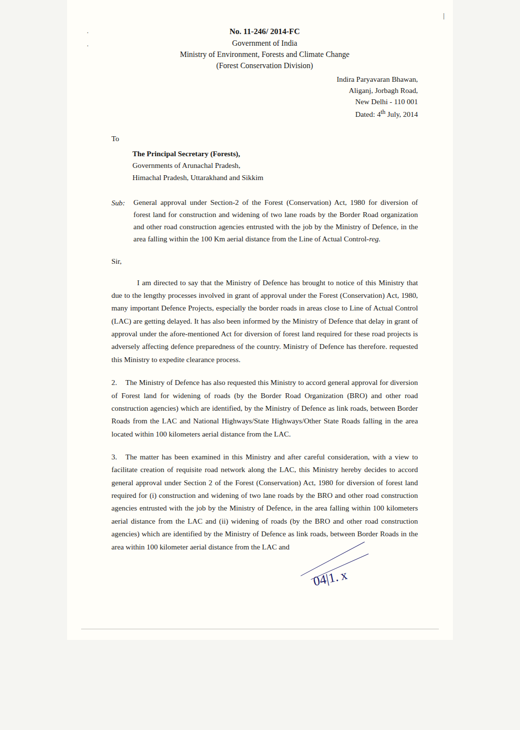|
·     ·  
No. 11-246/ 2014-FC
Government of India
Ministry of Environment, Forests and Climate Change
(Forest Conservation Division)
Indira Paryavaran Bhawan,
Aliganj, Jorbagh Road,
New Delhi - 110 001
Dated: 4th July, 2014
To
The Principal Secretary (Forests),
Governments of Arunachal Pradesh,
Himachal Pradesh, Uttarakhand and Sikkim
Sub:
General approval under Section-2 of the Forest (Conservation) Act, 1980 for diversion of forest land for construction and widening of two lane roads by the Border Road organization and other road construction agencies entrusted with the job by the Ministry of Defence, in the area falling within the 100 Km aerial distance from the Line of Actual Control-reg.
Sir,
I am directed to say that the Ministry of Defence has brought to notice of this Ministry that due to the lengthy processes involved in grant of approval under the Forest (Conservation) Act, 1980, many important Defence Projects, especially the border roads in areas close to Line of Actual Control (LAC) are getting delayed. It has also been informed by the Ministry of Defence that delay in grant of approval under the afore-mentioned Act for diversion of forest land required for these road projects is adversely affecting defence preparedness of the country. Ministry of Defence has therefore. requested this Ministry to expedite clearance process.
2. The Ministry of Defence has also requested this Ministry to accord general approval for diversion of Forest land for widening of roads (by the Border Road Organization (BRO) and other road construction agencies) which are identified, by the Ministry of Defence as link roads, between Border Roads from the LAC and National Highways/State Highways/Other State Roads falling in the area located within 100 kilometers aerial distance from the LAC.
3. The matter has been examined in this Ministry and after careful consideration, with a view to facilitate creation of requisite road network along the LAC, this Ministry hereby decides to accord general approval under Section 2 of the Forest (Conservation) Act, 1980 for diversion of forest land required for (i) construction and widening of two lane roads by the BRO and other road construction agencies entrusted with the job by the Ministry of Defence, in the area falling within 100 kilometers aerial distance from the LAC and (ii) widening of roads (by the BRO and other road construction agencies) which are identified by the Ministry of Defence as link roads, between Border Roads in the area within 100 kilometer aerial distance from the LAC and
04|1. x